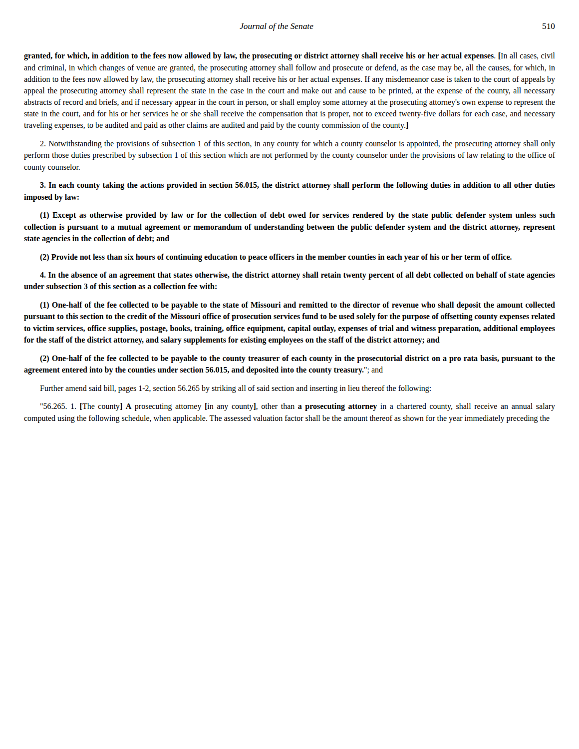Journal of the Senate
510
granted, for which, in addition to the fees now allowed by law, the prosecuting or district attorney shall receive his or her actual expenses. [In all cases, civil and criminal, in which changes of venue are granted, the prosecuting attorney shall follow and prosecute or defend, as the case may be, all the causes, for which, in addition to the fees now allowed by law, the prosecuting attorney shall receive his or her actual expenses. If any misdemeanor case is taken to the court of appeals by appeal the prosecuting attorney shall represent the state in the case in the court and make out and cause to be printed, at the expense of the county, all necessary abstracts of record and briefs, and if necessary appear in the court in person, or shall employ some attorney at the prosecuting attorney's own expense to represent the state in the court, and for his or her services he or she shall receive the compensation that is proper, not to exceed twenty-five dollars for each case, and necessary traveling expenses, to be audited and paid as other claims are audited and paid by the county commission of the county.]
2. Notwithstanding the provisions of subsection 1 of this section, in any county for which a county counselor is appointed, the prosecuting attorney shall only perform those duties prescribed by subsection 1 of this section which are not performed by the county counselor under the provisions of law relating to the office of county counselor.
3. In each county taking the actions provided in section 56.015, the district attorney shall perform the following duties in addition to all other duties imposed by law:
(1) Except as otherwise provided by law or for the collection of debt owed for services rendered by the state public defender system unless such collection is pursuant to a mutual agreement or memorandum of understanding between the public defender system and the district attorney, represent state agencies in the collection of debt; and
(2) Provide not less than six hours of continuing education to peace officers in the member counties in each year of his or her term of office.
4. In the absence of an agreement that states otherwise, the district attorney shall retain twenty percent of all debt collected on behalf of state agencies under subsection 3 of this section as a collection fee with:
(1) One-half of the fee collected to be payable to the state of Missouri and remitted to the director of revenue who shall deposit the amount collected pursuant to this section to the credit of the Missouri office of prosecution services fund to be used solely for the purpose of offsetting county expenses related to victim services, office supplies, postage, books, training, office equipment, capital outlay, expenses of trial and witness preparation, additional employees for the staff of the district attorney, and salary supplements for existing employees on the staff of the district attorney; and
(2) One-half of the fee collected to be payable to the county treasurer of each county in the prosecutorial district on a pro rata basis, pursuant to the agreement entered into by the counties under section 56.015, and deposited into the county treasury."; and
Further amend said bill, pages 1-2, section 56.265 by striking all of said section and inserting in lieu thereof the following:
"56.265. 1. [The county] A prosecuting attorney [in any county], other than a prosecuting attorney in a chartered county, shall receive an annual salary computed using the following schedule, when applicable. The assessed valuation factor shall be the amount thereof as shown for the year immediately preceding the